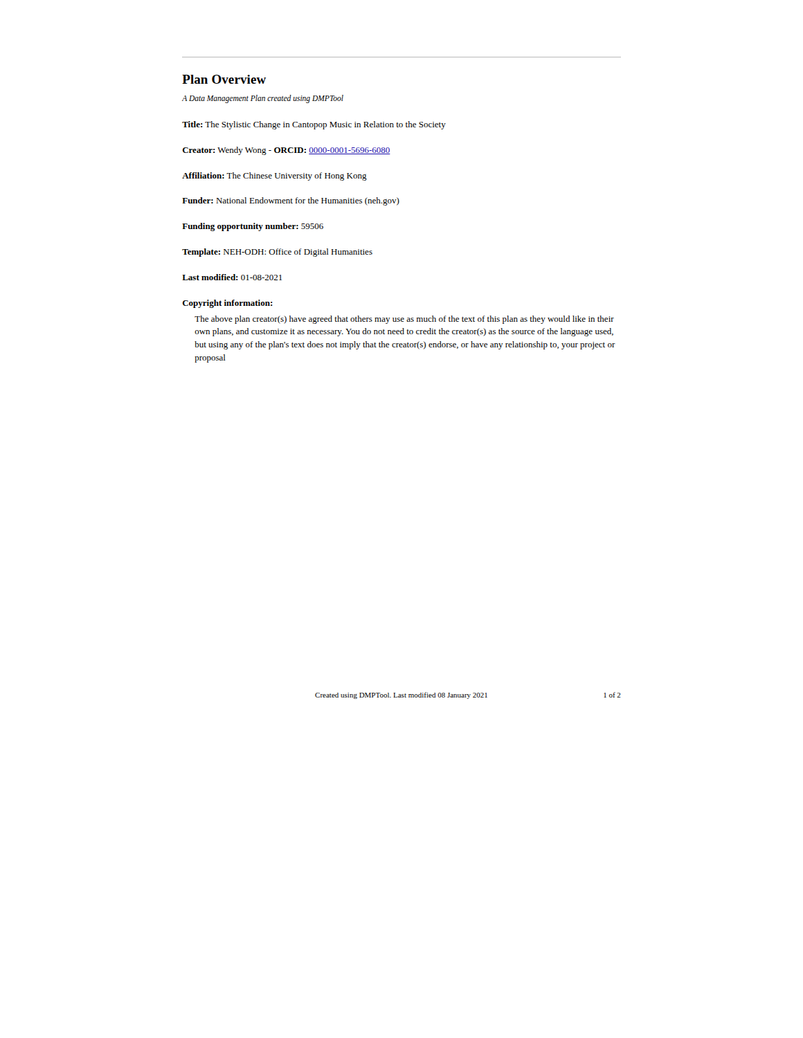Plan Overview
A Data Management Plan created using DMPTool
Title: The Stylistic Change in Cantopop Music in Relation to the Society
Creator: Wendy Wong - ORCID: 0000-0001-5696-6080
Affiliation: The Chinese University of Hong Kong
Funder: National Endowment for the Humanities (neh.gov)
Funding opportunity number: 59506
Template: NEH-ODH: Office of Digital Humanities
Last modified: 01-08-2021
Copyright information:
The above plan creator(s) have agreed that others may use as much of the text of this plan as they would like in their own plans, and customize it as necessary. You do not need to credit the creator(s) as the source of the language used, but using any of the plan's text does not imply that the creator(s) endorse, or have any relationship to, your project or proposal
Created using DMPTool. Last modified 08 January 2021
1 of 2